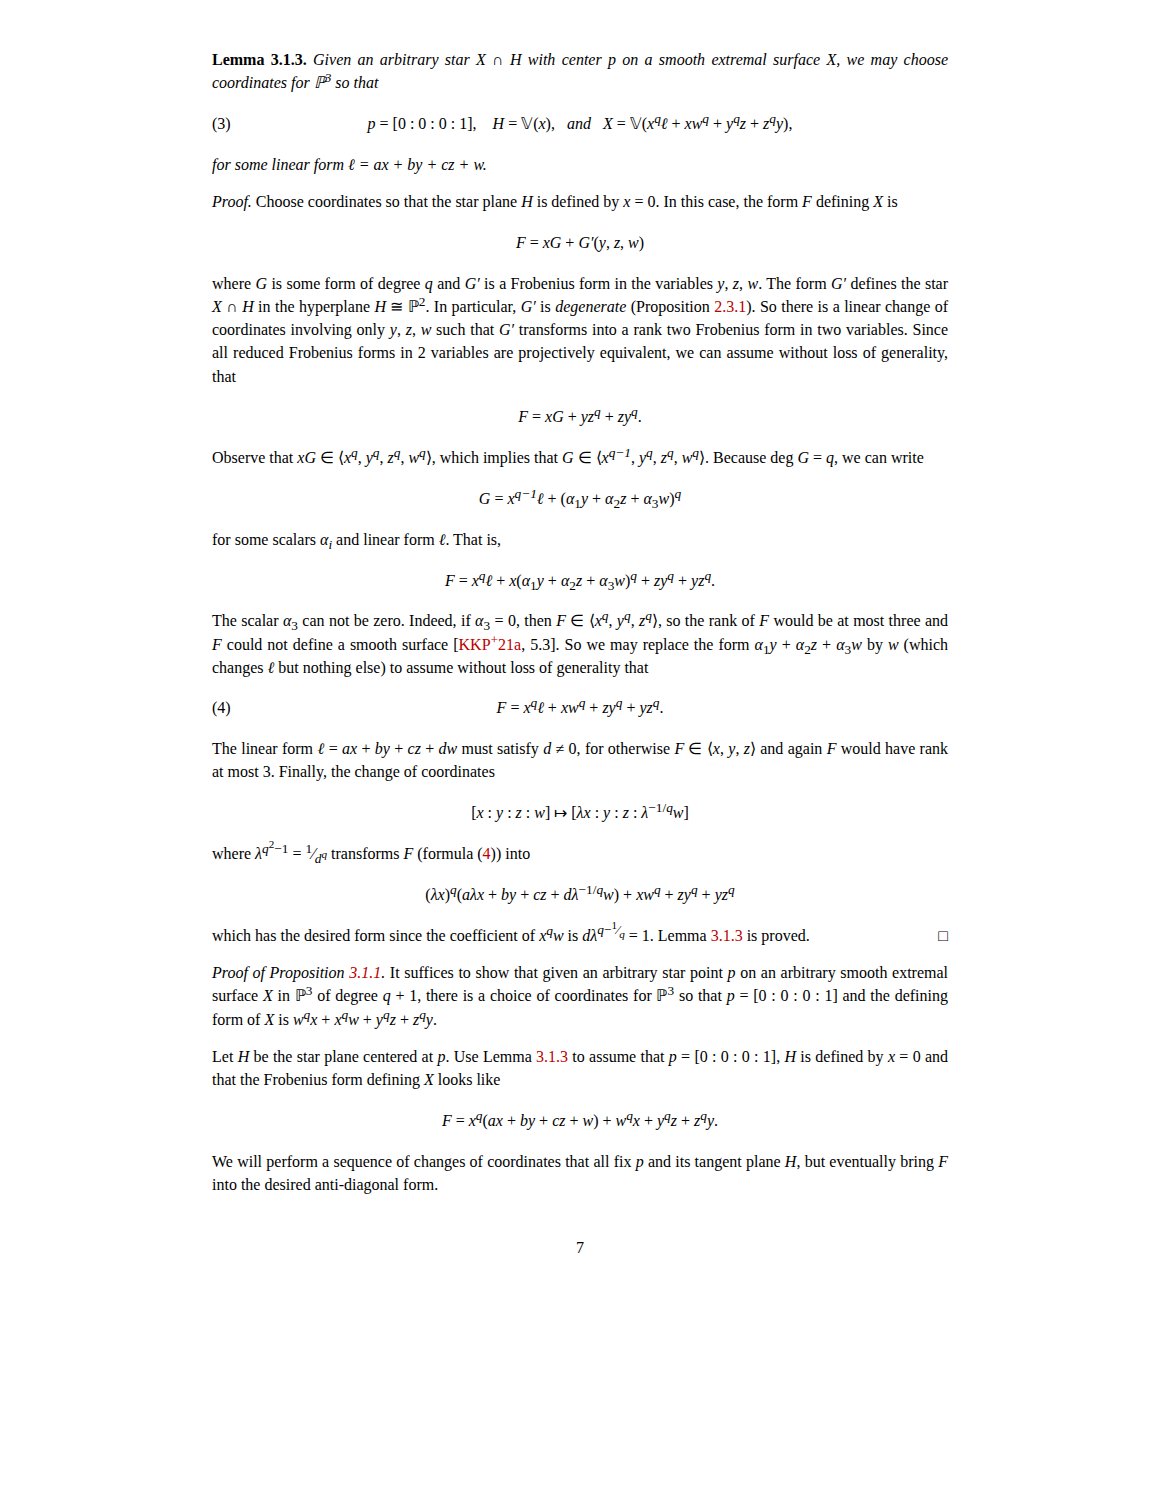Lemma 3.1.3. Given an arbitrary star X ∩ H with center p on a smooth extremal surface X, we may choose coordinates for ℙ3 so that
(3)
p = [0 : 0 : 0 : 1], H = 𝕍(x), and X = 𝕍(xqℓ + xwq + yqz + zqy),
for some linear form ℓ = ax + by + cz + w.
Proof. Choose coordinates so that the star plane H is defined by x = 0. In this case, the form F defining X is
F = xG + G′(y, z, w)
where G is some form of degree q and G′ is a Frobenius form in the variables y, z, w. The form G′ defines the star X ∩ H in the hyperplane H ≅ ℙ2. In particular, G′ is degenerate (Proposition 2.3.1). So there is a linear change of coordinates involving only y, z, w such that G′ transforms into a rank two Frobenius form in two variables. Since all reduced Frobenius forms in 2 variables are projectively equivalent, we can assume without loss of generality, that
F = xG + yzq + zyq.
Observe that xG ∈ ⟨xq, yq, zq, wq⟩, which implies that G ∈ ⟨xq−1, yq, zq, wq⟩. Because deg G = q, we can write
G = xq−1ℓ + (α1y + α2z + α3w)q
for some scalars αi and linear form ℓ. That is,
F = xqℓ + x(α1y + α2z + α3w)q + zyq + yzq.
The scalar α3 can not be zero. Indeed, if α3 = 0, then F ∈ ⟨xq, yq, zq⟩, so the rank of F would be at most three and F could not define a smooth surface [KKP+21a, 5.3]. So we may replace the form α1y + α2z + α3w by w (which changes ℓ but nothing else) to assume without loss of generality that
(4)
F = xqℓ + xwq + zyq + yzq.
The linear form ℓ = ax + by + cz + dw must satisfy d ≠ 0, for otherwise F ∈ ⟨x, y, z⟩ and again F would have rank at most 3. Finally, the change of coordinates
[x : y : z : w] ↦ [λx : y : z : λ−1/qw]
where λq2−1 = 1⁄dq transforms F (formula (4)) into
(λx)q(aλx + by + cz + dλ−1/qw) + xwq + zyq + yzq
which has the desired form since the coefficient of xqw is dλq−1⁄q = 1. Lemma 3.1.3 is proved. □
Proof of Proposition 3.1.1. It suffices to show that given an arbitrary star point p on an arbitrary smooth extremal surface X in ℙ3 of degree q + 1, there is a choice of coordinates for ℙ3 so that p = [0 : 0 : 0 : 1] and the defining form of X is wqx + xqw + yqz + zqy.
Let H be the star plane centered at p. Use Lemma 3.1.3 to assume that p = [0 : 0 : 0 : 1], H is defined by x = 0 and that the Frobenius form defining X looks like
F = xq(ax + by + cz + w) + wqx + yqz + zqy.
We will perform a sequence of changes of coordinates that all fix p and its tangent plane H, but eventually bring F into the desired anti-diagonal form.
7